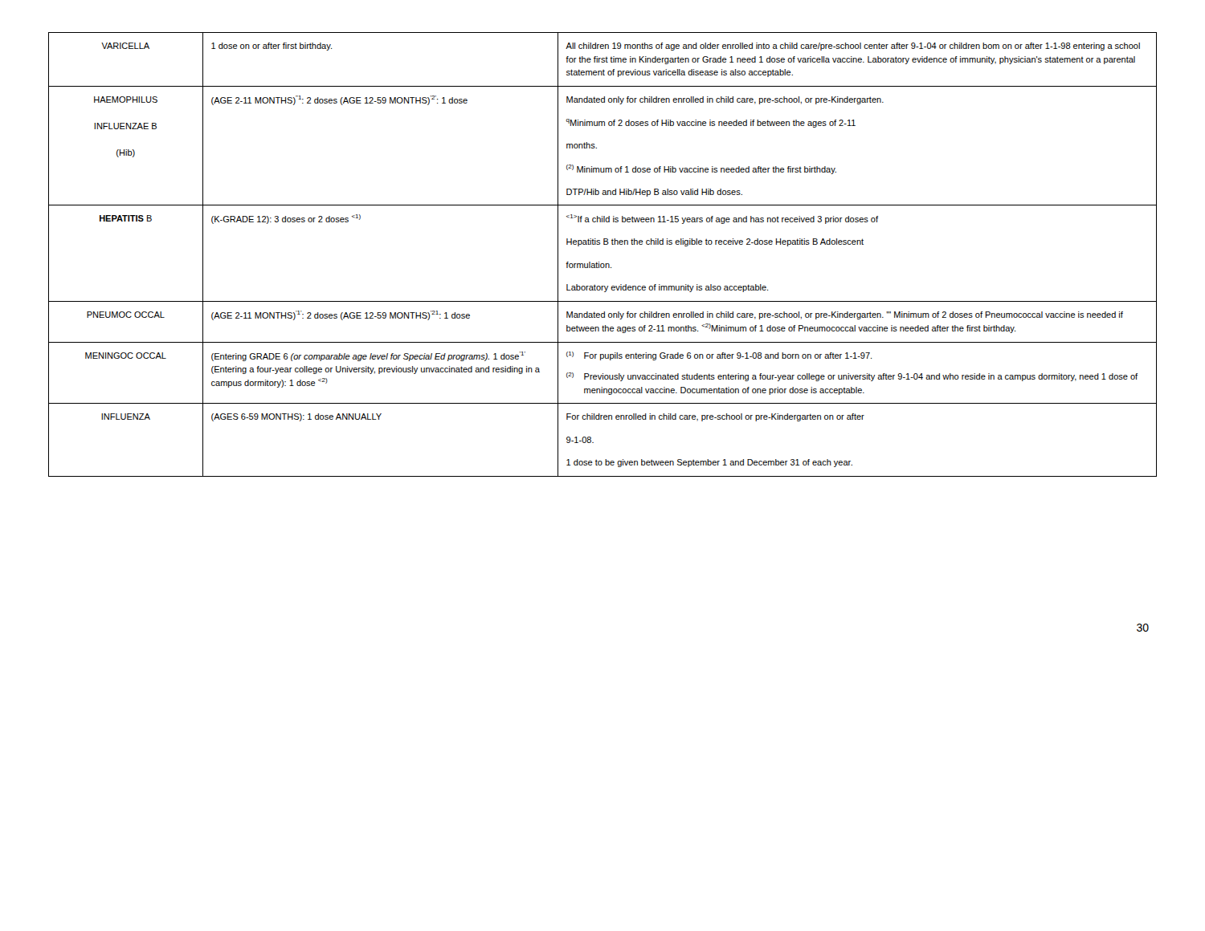| VARICELLA | 1 dose on or after first birthday. | All children 19 months of age and older enrolled into a child care/pre-school center after 9-1-04 or children bom on or after 1-1-98 entering a school for the first time in Kindergarten or Grade 1 need 1 dose of varicella vaccine. Laboratory evidence of immunity, physician's statement or a parental statement of previous varicella disease is also acceptable. |
| HAEMOPHILUS INFLUENZAE B (Hib) | (AGE 2-11 MONTHS) "1 : 2 doses (AGE 12-59 MONTHS) '2' : 1 dose | Mandated only for children enrolled in child care, pre-school, or pre-Kindergarten. q Minimum of 2 doses of Hib vaccine is needed if between the ages of 2-11 months. (2) Minimum of 1 dose of Hib vaccine is needed after the first birthday. DTP/Hib and Hib/Hep B also valid Hib doses. |
| HEPATITIS B | (K-GRADE 12): 3 doses or 2 doses <1) | <1> If a child is between 11-15 years of age and has not received 3 prior doses of Hepatitis B then the child is eligible to receive 2-dose Hepatitis B Adolescent formulation. Laboratory evidence of immunity is also acceptable. |
| PNEUMOC OCCAL | (AGE 2-11 MONTHS) '1' : 2 doses (AGE 12-59 MONTHS) '21 : 1 dose | Mandated only for children enrolled in child care, pre-school, or pre-Kindergarten. '" Minimum of 2 doses of Pneumococcal vaccine is needed if between the ages of 2-11 months. <2) Minimum of 1 dose of Pneumococcal vaccine is needed after the first birthday. |
| MENINGOC OCCAL | (Entering GRADE 6 (or comparable age level for Special Ed programs). 1 dose '1' (Entering a four-year college or University, previously unvaccinated and residing in a campus dormitory): 1 dose <2) | (1) For pupils entering Grade 6 on or after 9-1-08 and born on or after 1-1-97. (2) Previously unvaccinated students entering a four-year college or university after 9-1-04 and who reside in a campus dormitory, need 1 dose of meningococcal vaccine. Documentation of one prior dose is acceptable. |
| INFLUENZA | (AGES 6-59 MONTHS): 1 dose ANNUALLY | For children enrolled in child care, pre-school or pre-Kindergarten on or after 9-1-08. 1 dose to be given between September 1 and December 31 of each year. |
30